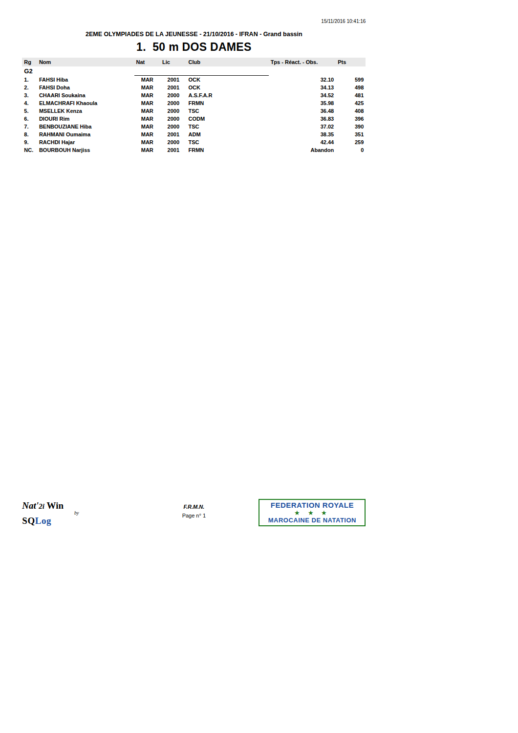15/11/2016 10:41:16
2EME OLYMPIADES DE LA JEUNESSE - 21/10/2016 - IFRAN - Grand bassin
1. 50 m DOS DAMES
| Rg | Nom | Nat | Lic | Club | Tps - Réact. - Obs. | Pts |
| --- | --- | --- | --- | --- | --- | --- |
| G2 | | |
| 1. | FAHSI Hiba | MAR | 2001 | OCK | 32.10 | 599 |
| 2. | FAHSI Doha | MAR | 2001 | OCK | 34.13 | 498 |
| 3. | CHAARI Soukaina | MAR | 2000 | A.S.F.A.R | 34.52 | 481 |
| 4. | ELMACHRAFI Khaoula | MAR | 2000 | FRMN | 35.98 | 425 |
| 5. | MSELLEK Kenza | MAR | 2000 | TSC | 36.48 | 408 |
| 6. | DIOURI Rim | MAR | 2000 | CODM | 36.83 | 396 |
| 7. | BENBOUZIANE Hiba | MAR | 2000 | TSC | 37.02 | 390 |
| 8. | RAHMANI Oumaima | MAR | 2001 | ADM | 38.35 | 351 |
| 9. | RACHDI Hajar | MAR | 2000 | TSC | 42.44 | 259 |
| NC. | BOURBOUH Narjiss | MAR | 2001 | FRMN | Abandon | 0 |
Nat'2i Win
by
SQLog
F.R.M.N.
Page n° 1
FEDERATION ROYALE
★ ★ ★
MAROCAINE DE NATATION